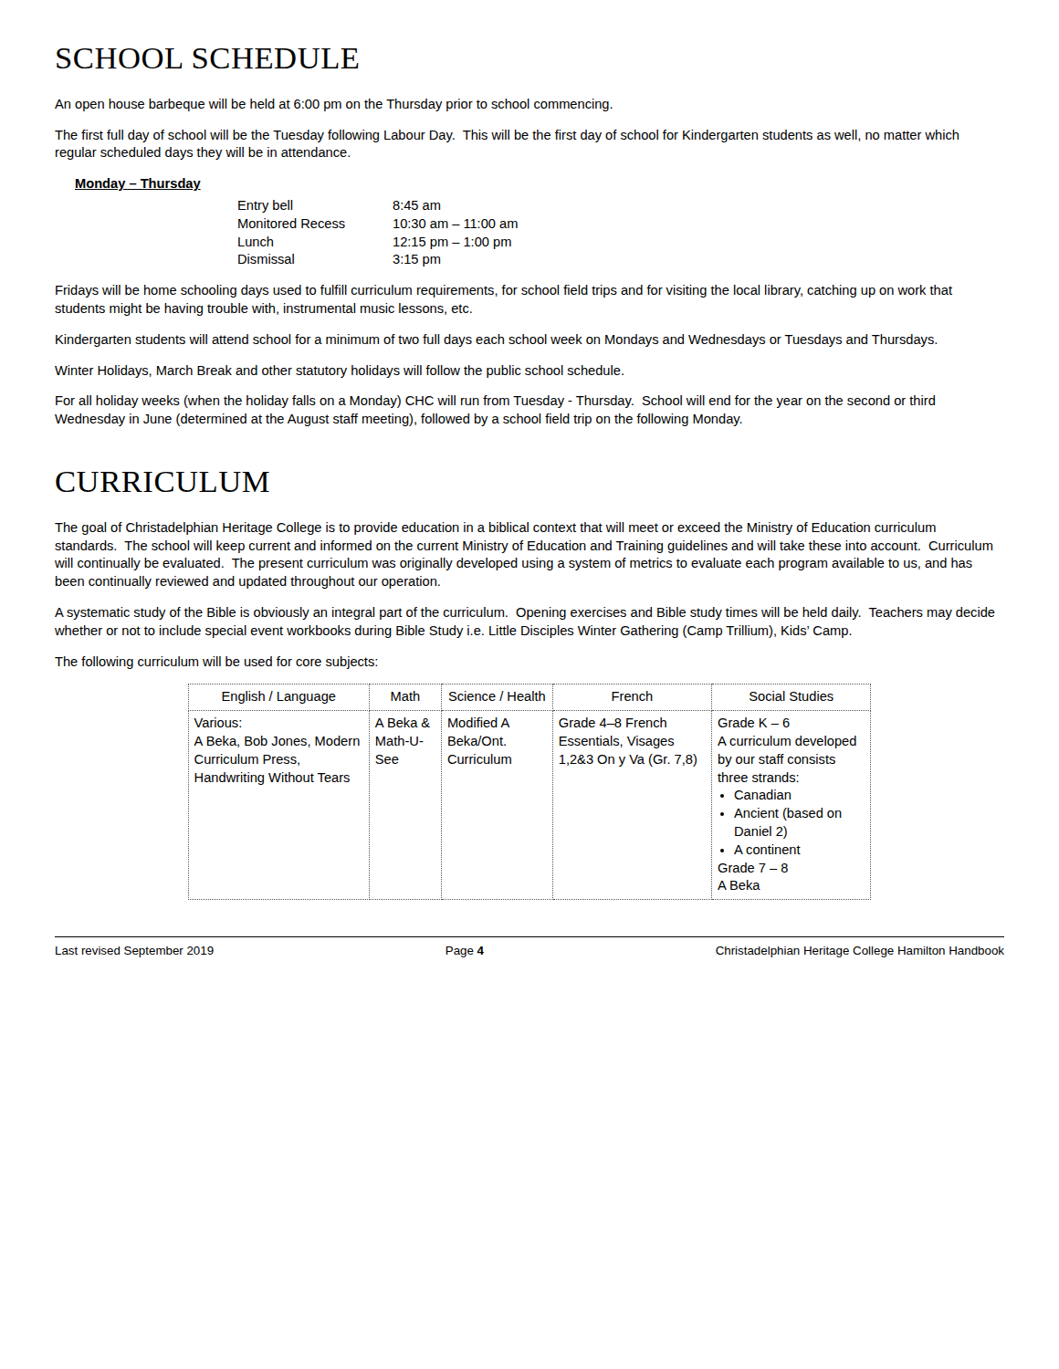SCHOOL SCHEDULE
An open house barbeque will be held at 6:00 pm on the Thursday prior to school commencing.
The first full day of school will be the Tuesday following Labour Day. This will be the first day of school for Kindergarten students as well, no matter which regular scheduled days they will be in attendance.
Monday – Thursday
| Entry bell | 8:45 am |
| Monitored Recess | 10:30 am – 11:00 am |
| Lunch | 12:15 pm – 1:00 pm |
| Dismissal | 3:15 pm |
Fridays will be home schooling days used to fulfill curriculum requirements, for school field trips and for visiting the local library, catching up on work that students might be having trouble with, instrumental music lessons, etc.
Kindergarten students will attend school for a minimum of two full days each school week on Mondays and Wednesdays or Tuesdays and Thursdays.
Winter Holidays, March Break and other statutory holidays will follow the public school schedule.
For all holiday weeks (when the holiday falls on a Monday) CHC will run from Tuesday - Thursday. School will end for the year on the second or third Wednesday in June (determined at the August staff meeting), followed by a school field trip on the following Monday.
CURRICULUM
The goal of Christadelphian Heritage College is to provide education in a biblical context that will meet or exceed the Ministry of Education curriculum standards. The school will keep current and informed on the current Ministry of Education and Training guidelines and will take these into account. Curriculum will continually be evaluated. The present curriculum was originally developed using a system of metrics to evaluate each program available to us, and has been continually reviewed and updated throughout our operation.
A systematic study of the Bible is obviously an integral part of the curriculum. Opening exercises and Bible study times will be held daily. Teachers may decide whether or not to include special event workbooks during Bible Study i.e. Little Disciples Winter Gathering (Camp Trillium), Kids’ Camp.
The following curriculum will be used for core subjects:
| English / Language | Math | Science / Health | French | Social Studies |
| --- | --- | --- | --- | --- |
| Various: A Beka, Bob Jones, Modern Curriculum Press, Handwriting Without Tears | A Beka & Math-U-See | Modified A Beka/Ont. Curriculum | Grade 4–8 French Essentials, Visages 1,2&3 On y Va (Gr. 7,8) | Grade K – 6 A curriculum developed by our staff consists three strands: Canadian Ancient (based on Daniel 2) A continent Grade 7 – 8 A Beka |
Last revised September 2019 Page 4 Christadelphian Heritage College Hamilton Handbook